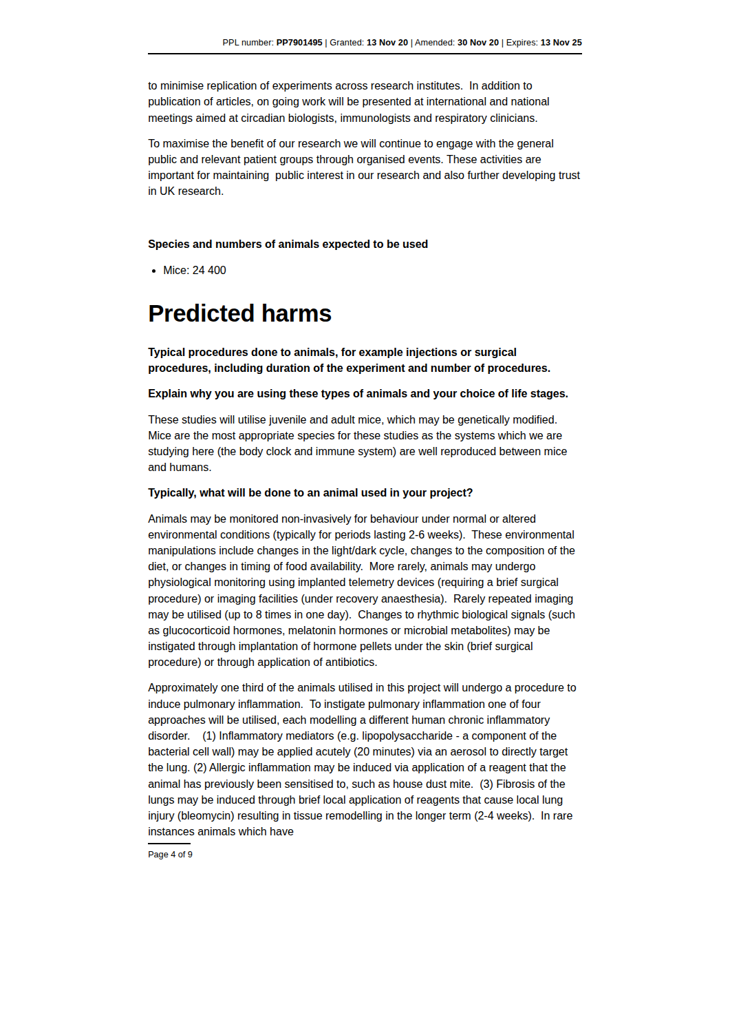PPL number: PP7901495 | Granted: 13 Nov 20 | Amended: 30 Nov 20 | Expires: 13 Nov 25
to minimise replication of experiments across research institutes. In addition to publication of articles, on going work will be presented at international and national meetings aimed at circadian biologists, immunologists and respiratory clinicians.
To maximise the benefit of our research we will continue to engage with the general public and relevant patient groups through organised events. These activities are important for maintaining public interest in our research and also further developing trust in UK research.
Species and numbers of animals expected to be used
Mice: 24 400
Predicted harms
Typical procedures done to animals, for example injections or surgical procedures, including duration of the experiment and number of procedures.
Explain why you are using these types of animals and your choice of life stages.
These studies will utilise juvenile and adult mice, which may be genetically modified. Mice are the most appropriate species for these studies as the systems which we are studying here (the body clock and immune system) are well reproduced between mice and humans.
Typically, what will be done to an animal used in your project?
Animals may be monitored non-invasively for behaviour under normal or altered environmental conditions (typically for periods lasting 2-6 weeks). These environmental manipulations include changes in the light/dark cycle, changes to the composition of the diet, or changes in timing of food availability. More rarely, animals may undergo physiological monitoring using implanted telemetry devices (requiring a brief surgical procedure) or imaging facilities (under recovery anaesthesia). Rarely repeated imaging may be utilised (up to 8 times in one day). Changes to rhythmic biological signals (such as glucocorticoid hormones, melatonin hormones or microbial metabolites) may be instigated through implantation of hormone pellets under the skin (brief surgical procedure) or through application of antibiotics.
Approximately one third of the animals utilised in this project will undergo a procedure to induce pulmonary inflammation. To instigate pulmonary inflammation one of four approaches will be utilised, each modelling a different human chronic inflammatory disorder. (1) Inflammatory mediators (e.g. lipopolysaccharide - a component of the bacterial cell wall) may be applied acutely (20 minutes) via an aerosol to directly target the lung. (2) Allergic inflammation may be induced via application of a reagent that the animal has previously been sensitised to, such as house dust mite. (3) Fibrosis of the lungs may be induced through brief local application of reagents that cause local lung injury (bleomycin) resulting in tissue remodelling in the longer term (2-4 weeks). In rare instances animals which have
Page 4 of 9